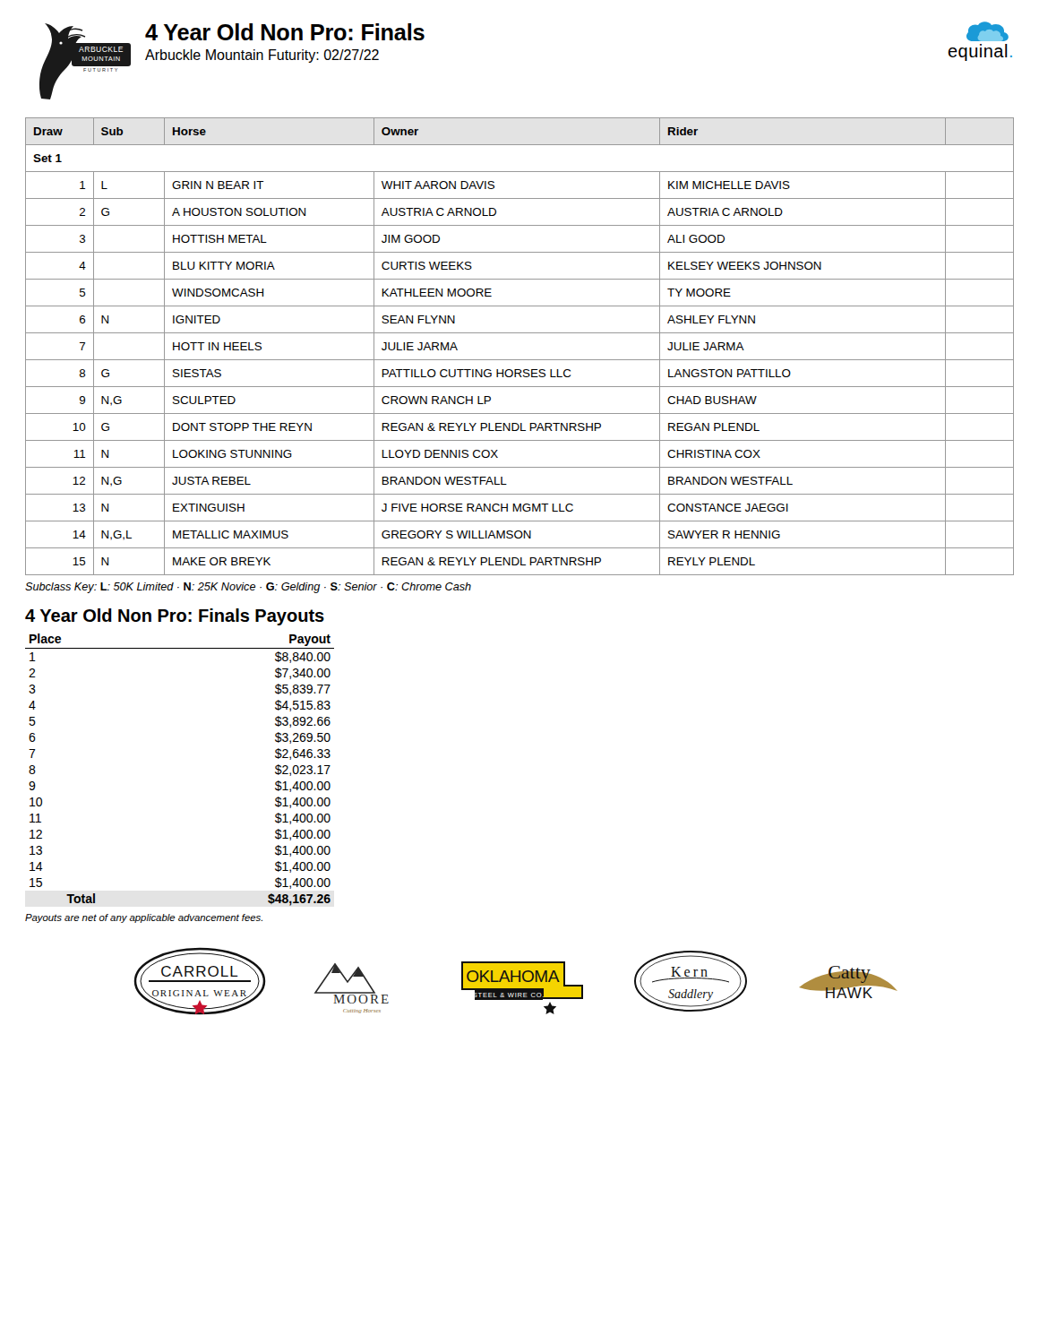ARBUCKLE MOUNTAIN FUTURITY
4 Year Old Non Pro: Finals
Arbuckle Mountain Futurity: 02/27/22
equinal.
| Draw | Sub | Horse | Owner | Rider | |
| --- | --- | --- | --- | --- | --- |
| Set 1 |
| 1 | L | GRIN N BEAR IT | WHIT AARON DAVIS | KIM MICHELLE DAVIS | |
| 2 | G | A HOUSTON SOLUTION | AUSTRIA C ARNOLD | AUSTRIA C ARNOLD | |
| 3 | | HOTTISH METAL | JIM GOOD | ALI GOOD | |
| 4 | | BLU KITTY MORIA | CURTIS WEEKS | KELSEY WEEKS JOHNSON | |
| 5 | | WINDSOMCASH | KATHLEEN MOORE | TY MOORE | |
| 6 | N | IGNITED | SEAN FLYNN | ASHLEY FLYNN | |
| 7 | | HOTT IN HEELS | JULIE JARMA | JULIE JARMA | |
| 8 | G | SIESTAS | PATTILLO CUTTING HORSES LLC | LANGSTON PATTILLO | |
| 9 | N,G | SCULPTED | CROWN RANCH LP | CHAD BUSHAW | |
| 10 | G | DONT STOPP THE REYN | REGAN & REYLY PLENDL PARTNRSHP | REGAN PLENDL | |
| 11 | N | LOOKING STUNNING | LLOYD DENNIS COX | CHRISTINA COX | |
| 12 | N,G | JUSTA REBEL | BRANDON WESTFALL | BRANDON WESTFALL | |
| 13 | N | EXTINGUISH | J FIVE HORSE RANCH MGMT LLC | CONSTANCE JAEGGI | |
| 14 | N,G,L | METALLIC MAXIMUS | GREGORY S WILLIAMSON | SAWYER R HENNIG | |
| 15 | N | MAKE OR BREYK | REGAN & REYLY PLENDL PARTNRSHP | REYLY PLENDL | |
Subclass Key: L: 50K Limited · N: 25K Novice · G: Gelding · S: Senior · C: Chrome Cash
4 Year Old Non Pro: Finals Payouts
| Place | Payout |
| --- | --- |
| 1 | $8,840.00 |
| 2 | $7,340.00 |
| 3 | $5,839.77 |
| 4 | $4,515.83 |
| 5 | $3,892.66 |
| 6 | $3,269.50 |
| 7 | $2,646.33 |
| 8 | $2,023.17 |
| 9 | $1,400.00 |
| 10 | $1,400.00 |
| 11 | $1,400.00 |
| 12 | $1,400.00 |
| 13 | $1,400.00 |
| 14 | $1,400.00 |
| 15 | $1,400.00 |
| Total | $48,167.26 |
Payouts are net of any applicable advancement fees.
CARROLL ORIGINAL WEAR MOORE Cutting Horses OKLAHOMA STEEL & WIRE CO. Kern Saddlery Catty HAWK